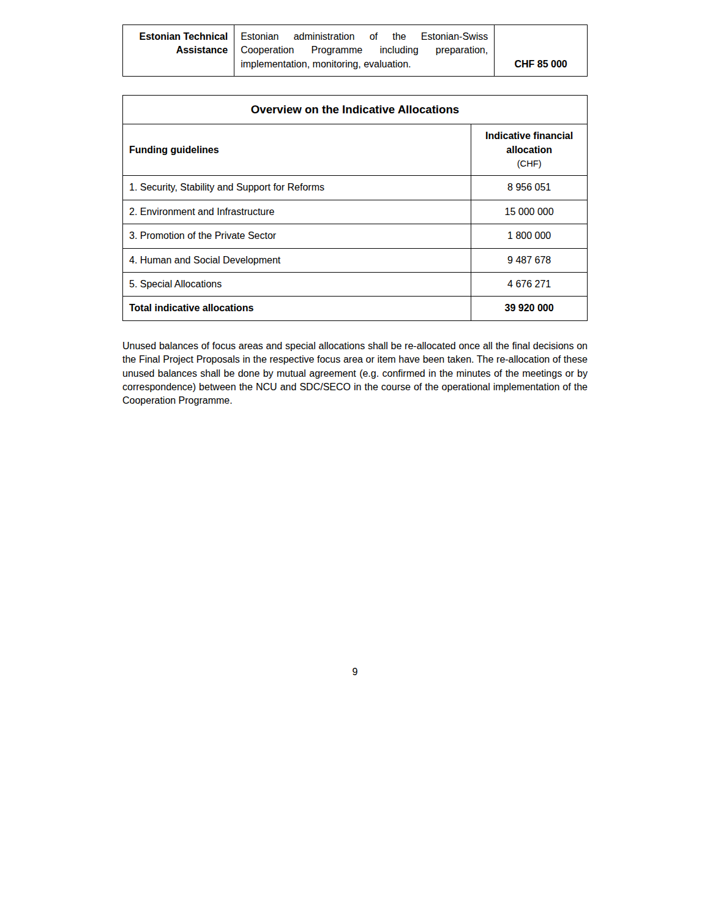| Estonian Technical Assistance | Estonian administration of the Estonian-Swiss Cooperation Programme including preparation, implementation, monitoring, evaluation. | CHF 85 000 |
| Overview on the Indicative Allocations |
| --- |
| Funding guidelines | Indicative financial allocation (CHF) |
| 1. Security, Stability and Support for Reforms | 8 956 051 |
| 2. Environment and Infrastructure | 15 000 000 |
| 3. Promotion of the Private Sector | 1 800 000 |
| 4. Human and Social Development | 9 487 678 |
| 5. Special Allocations | 4 676 271 |
| Total indicative allocations | 39 920 000 |
Unused balances of focus areas and special allocations shall be re-allocated once all the final decisions on the Final Project Proposals in the respective focus area or item have been taken. The re-allocation of these unused balances shall be done by mutual agreement (e.g. confirmed in the minutes of the meetings or by correspondence) between the NCU and SDC/SECO in the course of the operational implementation of the Cooperation Programme.
9